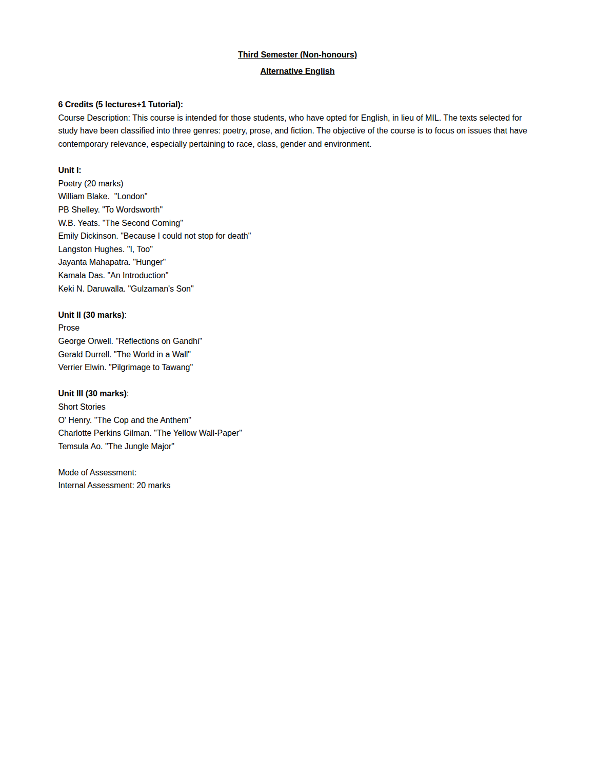Third Semester (Non-honours)
Alternative English
6 Credits (5 lectures+1 Tutorial):
Course Description: This course is intended for those students, who have opted for English, in lieu of MIL. The texts selected for study have been classified into three genres: poetry, prose, and fiction. The objective of the course is to focus on issues that have contemporary relevance, especially pertaining to race, class, gender and environment.
Unit I:
Poetry (20 marks)
William Blake. "London"
PB Shelley. "To Wordsworth"
W.B. Yeats. "The Second Coming"
Emily Dickinson. "Because I could not stop for death"
Langston Hughes. "I, Too"
Jayanta Mahapatra. "Hunger"
Kamala Das. "An Introduction"
Keki N. Daruwalla. "Gulzaman's Son"
Unit II (30 marks):
Prose
George Orwell. "Reflections on Gandhi"
Gerald Durrell. "The World in a Wall"
Verrier Elwin. "Pilgrimage to Tawang"
Unit III (30 marks):
Short Stories
O' Henry. "The Cop and the Anthem"
Charlotte Perkins Gilman. "The Yellow Wall-Paper"
Temsula Ao. "The Jungle Major"
Mode of Assessment:
Internal Assessment: 20 marks